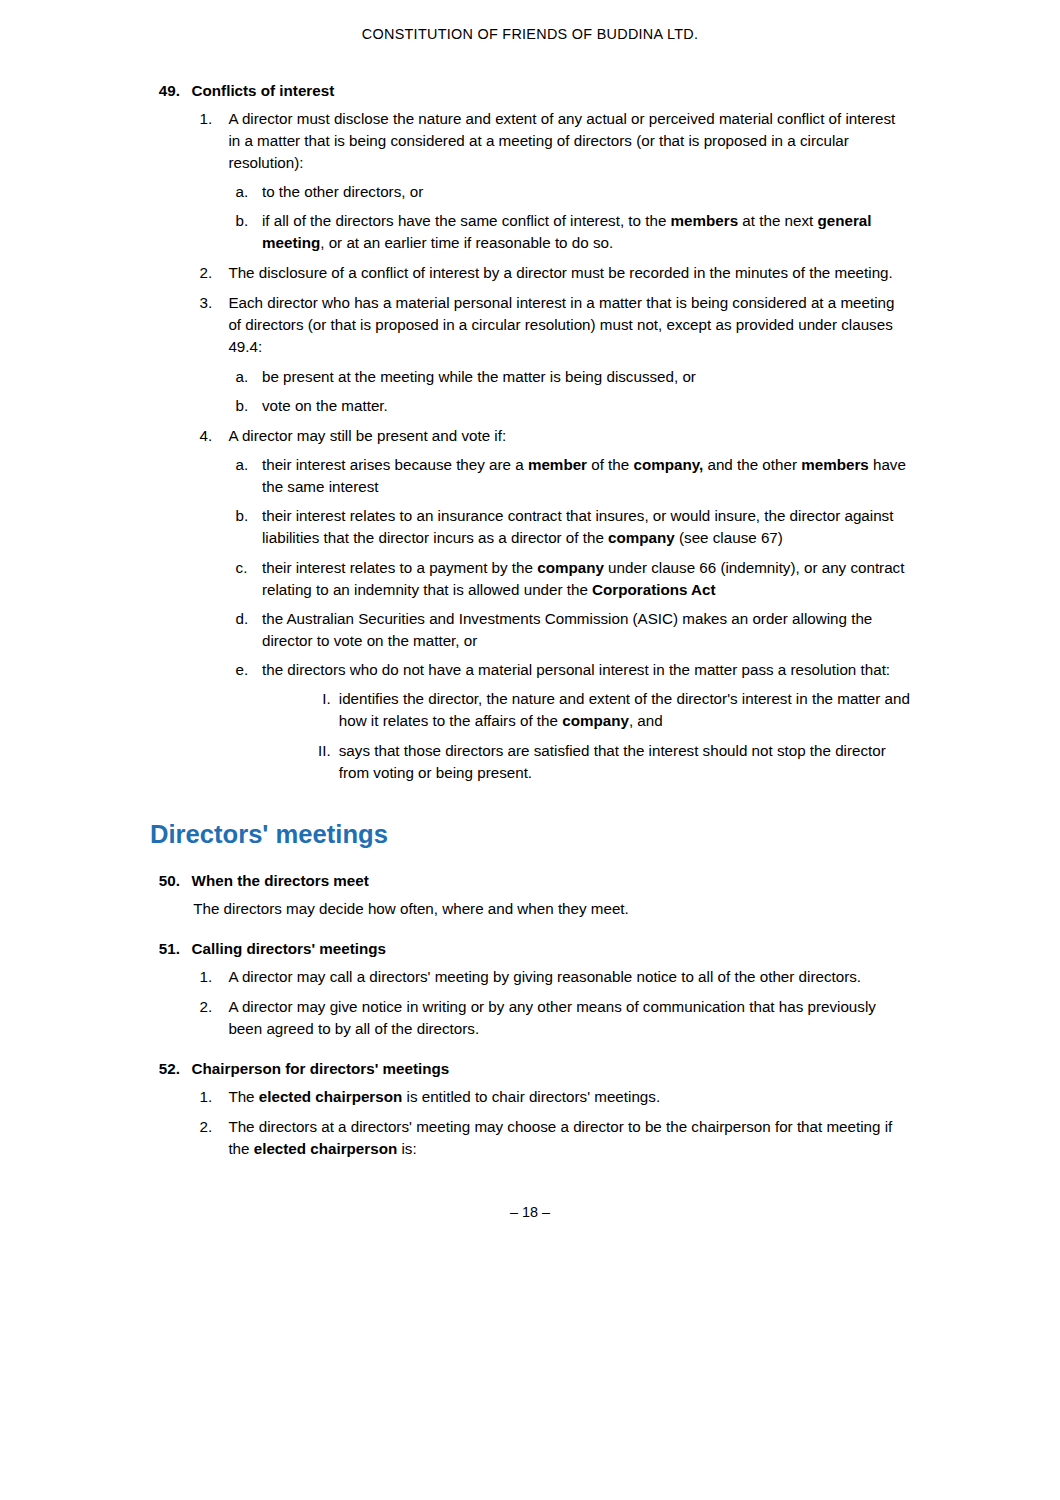CONSTITUTION OF FRIENDS OF BUDDINA LTD.
Conflicts of interest
A director must disclose the nature and extent of any actual or perceived material conflict of interest in a matter that is being considered at a meeting of directors (or that is proposed in a circular resolution):
to the other directors, or
if all of the directors have the same conflict of interest, to the members at the next general meeting, or at an earlier time if reasonable to do so.
The disclosure of a conflict of interest by a director must be recorded in the minutes of the meeting.
Each director who has a material personal interest in a matter that is being considered at a meeting of directors (or that is proposed in a circular resolution) must not, except as provided under clauses 49.4:
be present at the meeting while the matter is being discussed, or
vote on the matter.
A director may still be present and vote if:
their interest arises because they are a member of the company, and the other members have the same interest
their interest relates to an insurance contract that insures, or would insure, the director against liabilities that the director incurs as a director of the company (see clause 67)
their interest relates to a payment by the company under clause 66 (indemnity), or any contract relating to an indemnity that is allowed under the Corporations Act
the Australian Securities and Investments Commission (ASIC) makes an order allowing the director to vote on the matter, or
the directors who do not have a material personal interest in the matter pass a resolution that:
identifies the director, the nature and extent of the director's interest in the matter and how it relates to the affairs of the company, and
says that those directors are satisfied that the interest should not stop the director from voting or being present.
Directors' meetings
When the directors meet
The directors may decide how often, where and when they meet.
Calling directors' meetings
A director may call a directors' meeting by giving reasonable notice to all of the other directors.
A director may give notice in writing or by any other means of communication that has previously been agreed to by all of the directors.
Chairperson for directors' meetings
The elected chairperson is entitled to chair directors' meetings.
The directors at a directors' meeting may choose a director to be the chairperson for that meeting if the elected chairperson is:
– 18 –